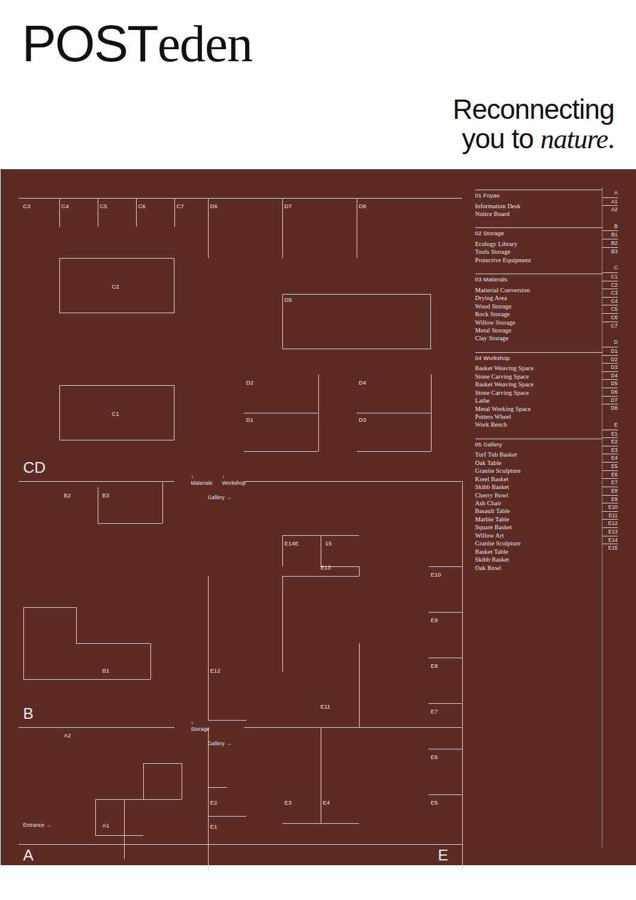POSTeden
Reconnecting
you to nature.
C3 C4 C5 C6 C7 D6 D7 D8
C2
C1
D5 D2 D4 D1 D3
CD
↑
Materials ↑
Workshop Gallery → B2 B3
B1 B
↑
Storage Gallery → A2
A1 Entrance → A E10 E9 E8 E7 E6 E5
E14E 15 E13
E12
E11
E3 E4
E2 E1
E
01 Foyae
Information Desk
Notice Board
02 Storage
Ecology Library
Tools Storage
Protective Equipment
03 Matierals
Matierial Conversion
Drying Area
Wood Storage
Rock Storage
Willow Storage
Metal Storage
Clay Storage
04 Workshop
Basket Weaving Space
Stone Carving Space
Basket Weaving Space
Stone Carving Space
Lathe
Metal Working Space
Potters Wheel
Work Bench
05 Gallery
Turf Tub Basket
Oak Table
Granite Sculpture
Kreel Basket
Skibb Basket
Cherry Bowl
Ash Chair
Basault Table
Marble Table
Square Basket
Willow Art
Granite Sculpture
Basket Table
Skibb Basket
Oak Bowl
A A1 A2
B B1 B2 B3
C C1 C2 C3 C4 C5 C6 C7
D D1 D2 D3 D4 D5 D6 D7 D8
E E1 E2 E3 E4 E5 E6 E7 E8 E9 E10 E11 E12 E13 E14 E15